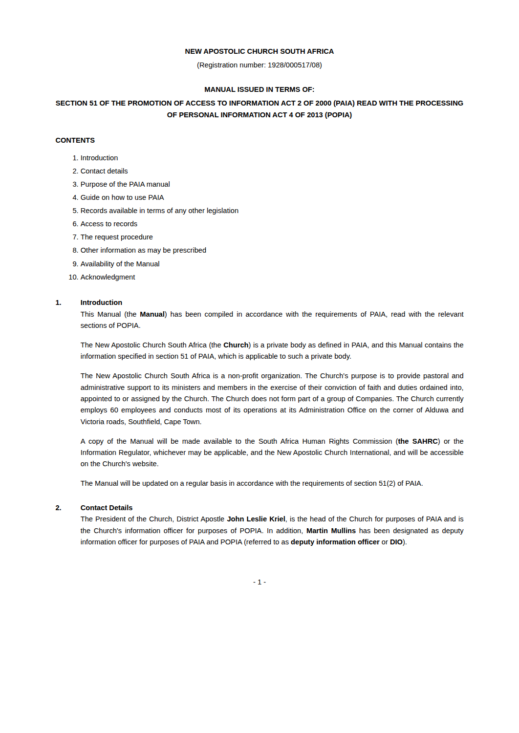NEW APOSTOLIC CHURCH SOUTH AFRICA
(Registration number: 1928/000517/08)
MANUAL ISSUED IN TERMS OF:
SECTION 51 OF THE PROMOTION OF ACCESS TO INFORMATION ACT 2 OF 2000 (PAIA) READ WITH THE PROCESSING OF PERSONAL INFORMATION ACT 4 OF 2013 (POPIA)
CONTENTS
Introduction
Contact details
Purpose of the PAIA manual
Guide on how to use PAIA
Records available in terms of any other legislation
Access to records
The request procedure
Other information as may be prescribed
Availability of the Manual
Acknowledgment
1. Introduction
This Manual (the Manual) has been compiled in accordance with the requirements of PAIA, read with the relevant sections of POPIA.
The New Apostolic Church South Africa (the Church) is a private body as defined in PAIA, and this Manual contains the information specified in section 51 of PAIA, which is applicable to such a private body.
The New Apostolic Church South Africa is a non-profit organization. The Church's purpose is to provide pastoral and administrative support to its ministers and members in the exercise of their conviction of faith and duties ordained into, appointed to or assigned by the Church. The Church does not form part of a group of Companies. The Church currently employs 60 employees and conducts most of its operations at its Administration Office on the corner of Alduwa and Victoria roads, Southfield, Cape Town.
A copy of the Manual will be made available to the South Africa Human Rights Commission (the SAHRC) or the Information Regulator, whichever may be applicable, and the New Apostolic Church International, and will be accessible on the Church's website.
The Manual will be updated on a regular basis in accordance with the requirements of section 51(2) of PAIA.
2. Contact Details
The President of the Church, District Apostle John Leslie Kriel, is the head of the Church for purposes of PAIA and is the Church's information officer for purposes of POPIA. In addition, Martin Mullins has been designated as deputy information officer for purposes of PAIA and POPIA (referred to as deputy information officer or DIO).
- 1 -